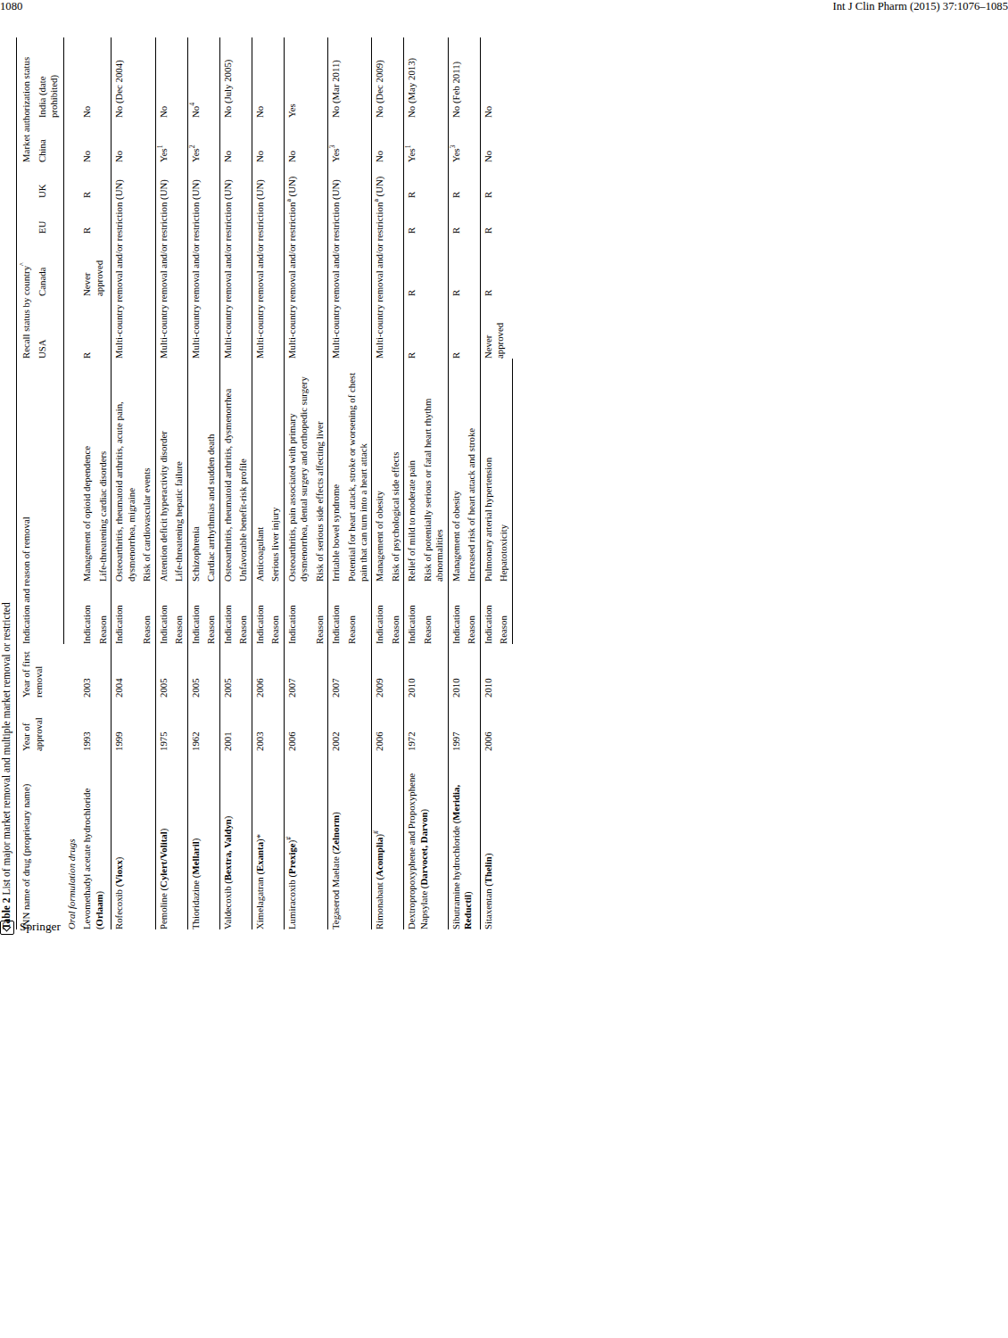1080
Int J Clin Pharm (2015) 37:1076–1085
Table 2 List of major market removal and multiple market removal or restricted
| INN name of drug (proprietary name) | Year of approval | Year of first removal | Indication and reason of removal | Recall status by country ^ | Market authorization status |
| --- | --- | --- | --- | --- | --- |
| | USA | Canada | EU | UK | China | India (date prohibited) |
| Oral formulation drugs |
| Levomethadyl acetate hydrochloride ( Orlaam ) | 1993 | 2003 | Indication | Management of opioid dependence | R | Never approved | R | R | No | No |
| Reason | Life-threatening cardiac disorders |
| Rofecoxib ( Vioxx ) | 1999 | 2004 | Indication | Osteoarthritis, rheumatoid arthritis, acute pain, dysmenorrhea, migraine | Multi-country removal and/or restriction (UN) | No | No (Dec 2004) |
| Reason | Risk of cardiovascular events | |
| Pemoline ( Cylert/Volital ) | 1975 | 2005 | Indication | Attention deficit hyperactivity disorder | Multi-country removal and/or restriction (UN) | Yes 1 | No |
| Reason | Life-threatening hepatic failure | |
| Thioridazine ( Mellaril ) | 1962 | 2005 | Indication | Schizophrenia | Multi-country removal and/or restriction (UN) | Yes 2 | No 4 |
| Reason | Cardiac arrhythmias and sudden death | |
| Valdecoxib ( Bextra, Valdyn ) | 2001 | 2005 | Indication | Osteoarthritis, rheumatoid arthritis, dysmenorrhea | Multi-country removal and/or restriction (UN) | No | No (July 2005) |
| Reason | Unfavorable benefit-risk profile | |
| Ximelagatran ( Exanta )* | 2003 | 2006 | Indication | Anticoagulant | Multi-country removal and/or restriction (UN) | No | No |
| Reason | Serious liver injury | |
| Lumiracoxib ( Prexige ) # | 2006 | 2007 | Indication | Osteoarthritis, pain associated with primary dysmenorrhea, dental surgery and orthopedic surgery | Multi-country removal and/or restriction a (UN) | No | Yes |
| Reason | Risk of serious side effects affecting liver | |
| Tegaserod Maelate ( Zelnorm ) | 2002 | 2007 | Indication | Irritable bowel syndrome | Multi-country removal and/or restriction (UN) | Yes 3 | No (Mar 2011) |
| Reason | Potential for heart attack, stroke or worsening of chest pain that can turn into a heart attack | |
| Rimonabant ( Acomplia ) # | 2006 | 2009 | Indication | Management of obesity | Multi-country removal and/or restriction a (UN) | No | No (Dec 2009) |
| Reason | Risk of psychological side effects | |
| Dextropropoxyphene and Propoxyphene Napsylate ( Darvocet, Darvon ) | 1972 | 2010 | Indication | Relief of mild to moderate pain | R | R | R | R | Yes 1 | No (May 2013) |
| Reason | Risk of potentially serious or fatal heart rhythm abnormalities |
| Sibutramine hydrochloride ( Meridia, Reductil ) | 1997 | 2010 | Indication | Management of obesity | R | R | R | R | Yes 3 | No (Feb 2011) |
| Reason | Increased risk of heart attack and stroke |
| Sitaxentan ( Thelin ) | 2006 | 2010 | Indication | Pulmonary arterial hypertension | Never approved | R | R | R | No | No |
| Reason | Hepatotoxicity |
Springer